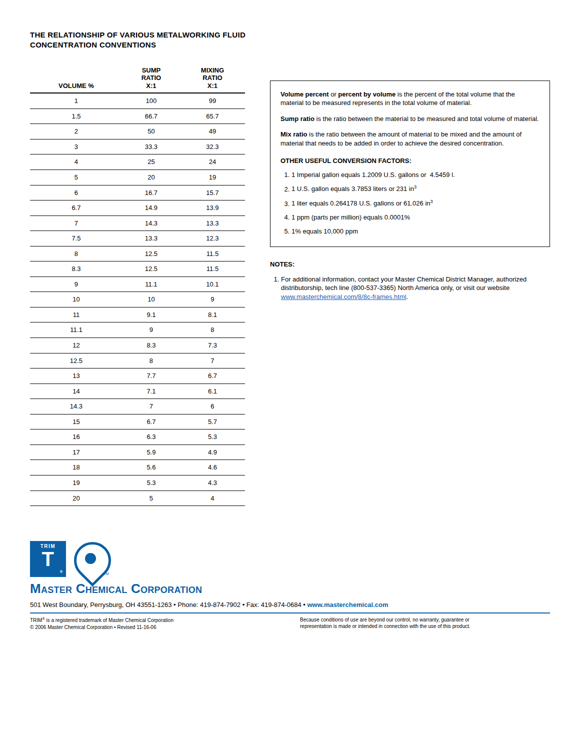The Relationship of Various Metalworking Fluid
Concentration Conventions
| VOLUME % | SUMP RATIO X:1 | MIXING RATIO X:1 |
| --- | --- | --- |
| 1 | 100 | 99 |
| 1.5 | 66.7 | 65.7 |
| 2 | 50 | 49 |
| 3 | 33.3 | 32.3 |
| 4 | 25 | 24 |
| 5 | 20 | 19 |
| 6 | 16.7 | 15.7 |
| 6.7 | 14.9 | 13.9 |
| 7 | 14.3 | 13.3 |
| 7.5 | 13.3 | 12.3 |
| 8 | 12.5 | 11.5 |
| 8.3 | 12.5 | 11.5 |
| 9 | 11.1 | 10.1 |
| 10 | 10 | 9 |
| 11 | 9.1 | 8.1 |
| 11.1 | 9 | 8 |
| 12 | 8.3 | 7.3 |
| 12.5 | 8 | 7 |
| 13 | 7.7 | 6.7 |
| 14 | 7.1 | 6.1 |
| 14.3 | 7 | 6 |
| 15 | 6.7 | 5.7 |
| 16 | 6.3 | 5.3 |
| 17 | 5.9 | 4.9 |
| 18 | 5.6 | 4.6 |
| 19 | 5.3 | 4.3 |
| 20 | 5 | 4 |
Volume percent or percent by volume is the percent of the total volume that the material to be measured represents in the total volume of material.
Sump ratio is the ratio between the material to be measured and total volume of material.
Mix ratio is the ratio between the amount of material to be mixed and the amount of material that needs to be added in order to achieve the desired concentration.
Other Useful Conversion Factors:
1 Imperial gallon equals 1.2009 U.S. gallons or 4.5459 l.
1 U.S. gallon equals 3.7853 liters or 231 in3
1 liter equals 0.264178 U.S. gallons or 61.026 in3
1 ppm (parts per million) equals 0.0001%
1% equals 10,000 ppm
Notes:
For additional information, contact your Master Chemical District Manager, authorized distributorship, tech line (800-537-3365) North America only, or visit our website www.masterchemical.com/8/8c-frames.html.
TRIM T ®
TM
Master Chemical Corporation
501 West Boundary, Perrysburg, OH 43551-1263 • Phone: 419-874-7902 • Fax: 419-874-0684 • www.masterchemical.com
TRIM® is a registered trademark of Master Chemical Corporation
© 2006 Master Chemical Corporation • Revised 11-16-06
Because conditions of use are beyond our control, no warranty, guarantee or
representation is made or intended in connection with the use of this product.